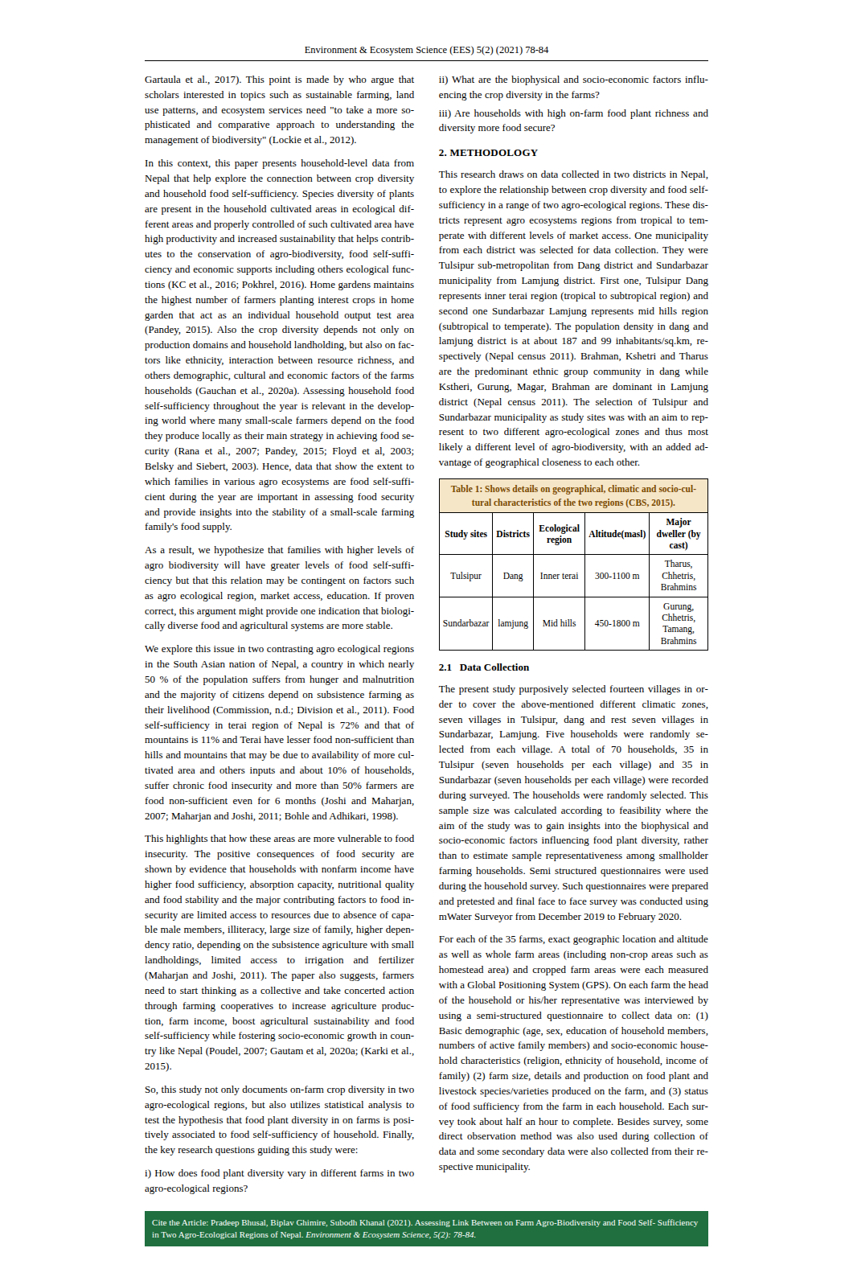Environment & Ecosystem Science (EES) 5(2) (2021) 78-84
Gartaula et al., 2017). This point is made by who argue that scholars interested in topics such as sustainable farming, land use patterns, and ecosystem services need "to take a more sophisticated and comparative approach to understanding the management of biodiversity" (Lockie et al., 2012).
In this context, this paper presents household-level data from Nepal that help explore the connection between crop diversity and household food self-sufficiency. Species diversity of plants are present in the household cultivated areas in ecological different areas and properly controlled of such cultivated area have high productivity and increased sustainability that helps contributes to the conservation of agro-biodiversity, food self-sufficiency and economic supports including others ecological functions (KC et al., 2016; Pokhrel, 2016). Home gardens maintains the highest number of farmers planting interest crops in home garden that act as an individual household output test area (Pandey, 2015). Also the crop diversity depends not only on production domains and household landholding, but also on factors like ethnicity, interaction between resource richness, and others demographic, cultural and economic factors of the farms households (Gauchan et al., 2020a). Assessing household food self-sufficiency throughout the year is relevant in the developing world where many small-scale farmers depend on the food they produce locally as their main strategy in achieving food security (Rana et al., 2007; Pandey, 2015; Floyd et al, 2003; Belsky and Siebert, 2003). Hence, data that show the extent to which families in various agro ecosystems are food self-sufficient during the year are important in assessing food security and provide insights into the stability of a small-scale farming family's food supply.
As a result, we hypothesize that families with higher levels of agro biodiversity will have greater levels of food self-sufficiency but that this relation may be contingent on factors such as agro ecological region, market access, education. If proven correct, this argument might provide one indication that biologically diverse food and agricultural systems are more stable.
We explore this issue in two contrasting agro ecological regions in the South Asian nation of Nepal, a country in which nearly 50 % of the population suffers from hunger and malnutrition and the majority of citizens depend on subsistence farming as their livelihood (Commission, n.d.; Division et al., 2011). Food self-sufficiency in terai region of Nepal is 72% and that of mountains is 11% and Terai have lesser food non-sufficient than hills and mountains that may be due to availability of more cultivated area and others inputs and about 10% of households, suffer chronic food insecurity and more than 50% farmers are food non-sufficient even for 6 months (Joshi and Maharjan, 2007; Maharjan and Joshi, 2011; Bohle and Adhikari, 1998).
This highlights that how these areas are more vulnerable to food insecurity. The positive consequences of food security are shown by evidence that households with nonfarm income have higher food sufficiency, absorption capacity, nutritional quality and food stability and the major contributing factors to food insecurity are limited access to resources due to absence of capable male members, illiteracy, large size of family, higher dependency ratio, depending on the subsistence agriculture with small landholdings, limited access to irrigation and fertilizer (Maharjan and Joshi, 2011). The paper also suggests, farmers need to start thinking as a collective and take concerted action through farming cooperatives to increase agriculture production, farm income, boost agricultural sustainability and food self-sufficiency while fostering socio-economic growth in country like Nepal (Poudel, 2007; Gautam et al, 2020a; (Karki et al., 2015).
So, this study not only documents on-farm crop diversity in two agro-ecological regions, but also utilizes statistical analysis to test the hypothesis that food plant diversity in on farms is positively associated to food self-sufficiency of household. Finally, the key research questions guiding this study were:
i) How does food plant diversity vary in different farms in two agro-ecological regions?
ii) What are the biophysical and socio-economic factors influencing the crop diversity in the farms?
iii) Are households with high on-farm food plant richness and diversity more food secure?
2. Methodology
This research draws on data collected in two districts in Nepal, to explore the relationship between crop diversity and food self-sufficiency in a range of two agro-ecological regions. These districts represent agro ecosystems regions from tropical to temperate with different levels of market access. One municipality from each district was selected for data collection. They were Tulsipur sub-metropolitan from Dang district and Sundarbazar municipality from Lamjung district. First one, Tulsipur Dang represents inner terai region (tropical to subtropical region) and second one Sundarbazar Lamjung represents mid hills region (subtropical to temperate). The population density in dang and lamjung district is at about 187 and 99 inhabitants/sq.km, respectively (Nepal census 2011). Brahman, Kshetri and Tharus are the predominant ethnic group community in dang while Kstheri, Gurung, Magar, Brahman are dominant in Lamjung district (Nepal census 2011). The selection of Tulsipur and Sundarbazar municipality as study sites was with an aim to represent to two different agro-ecological zones and thus most likely a different level of agro-biodiversity, with an added advantage of geographical closeness to each other.
Table 1: Shows details on geographical, climatic and socio-cultural characteristics of the two regions (CBS, 2015).
| Study sites | Districts | Ecological region | Altitude(masl) | Major dweller (by cast) |
| --- | --- | --- | --- | --- |
| Tulsipur | Dang | Inner terai | 300-1100 m | Tharus, Chhetris, Brahmins |
| Sundarbazar | lamjung | Mid hills | 450-1800 m | Gurung, Chhetris, Tamang, Brahmins |
2.1 Data Collection
The present study purposively selected fourteen villages in order to cover the above-mentioned different climatic zones, seven villages in Tulsipur, dang and rest seven villages in Sundarbazar, Lamjung. Five households were randomly selected from each village. A total of 70 households, 35 in Tulsipur (seven households per each village) and 35 in Sundarbazar (seven households per each village) were recorded during surveyed. The households were randomly selected. This sample size was calculated according to feasibility where the aim of the study was to gain insights into the biophysical and socio-economic factors influencing food plant diversity, rather than to estimate sample representativeness among smallholder farming households. Semi structured questionnaires were used during the household survey. Such questionnaires were prepared and pretested and final face to face survey was conducted using mWater Surveyor from December 2019 to February 2020.
For each of the 35 farms, exact geographic location and altitude as well as whole farm areas (including non-crop areas such as homestead area) and cropped farm areas were each measured with a Global Positioning System (GPS). On each farm the head of the household or his/her representative was interviewed by using a semi-structured questionnaire to collect data on: (1) Basic demographic (age, sex, education of household members, numbers of active family members) and socio-economic household characteristics (religion, ethnicity of household, income of family) (2) farm size, details and production on food plant and livestock species/varieties produced on the farm, and (3) status of food sufficiency from the farm in each household. Each survey took about half an hour to complete. Besides survey, some direct observation method was also used during collection of data and some secondary data were also collected from their respective municipality.
Cite the Article: Pradeep Bhusal, Biplav Ghimire, Subodh Khanal (2021). Assessing Link Between on Farm Agro-Biodiversity and Food Self- Sufficiency in Two Agro-Ecological Regions of Nepal. Environment & Ecosystem Science, 5(2): 78-84.